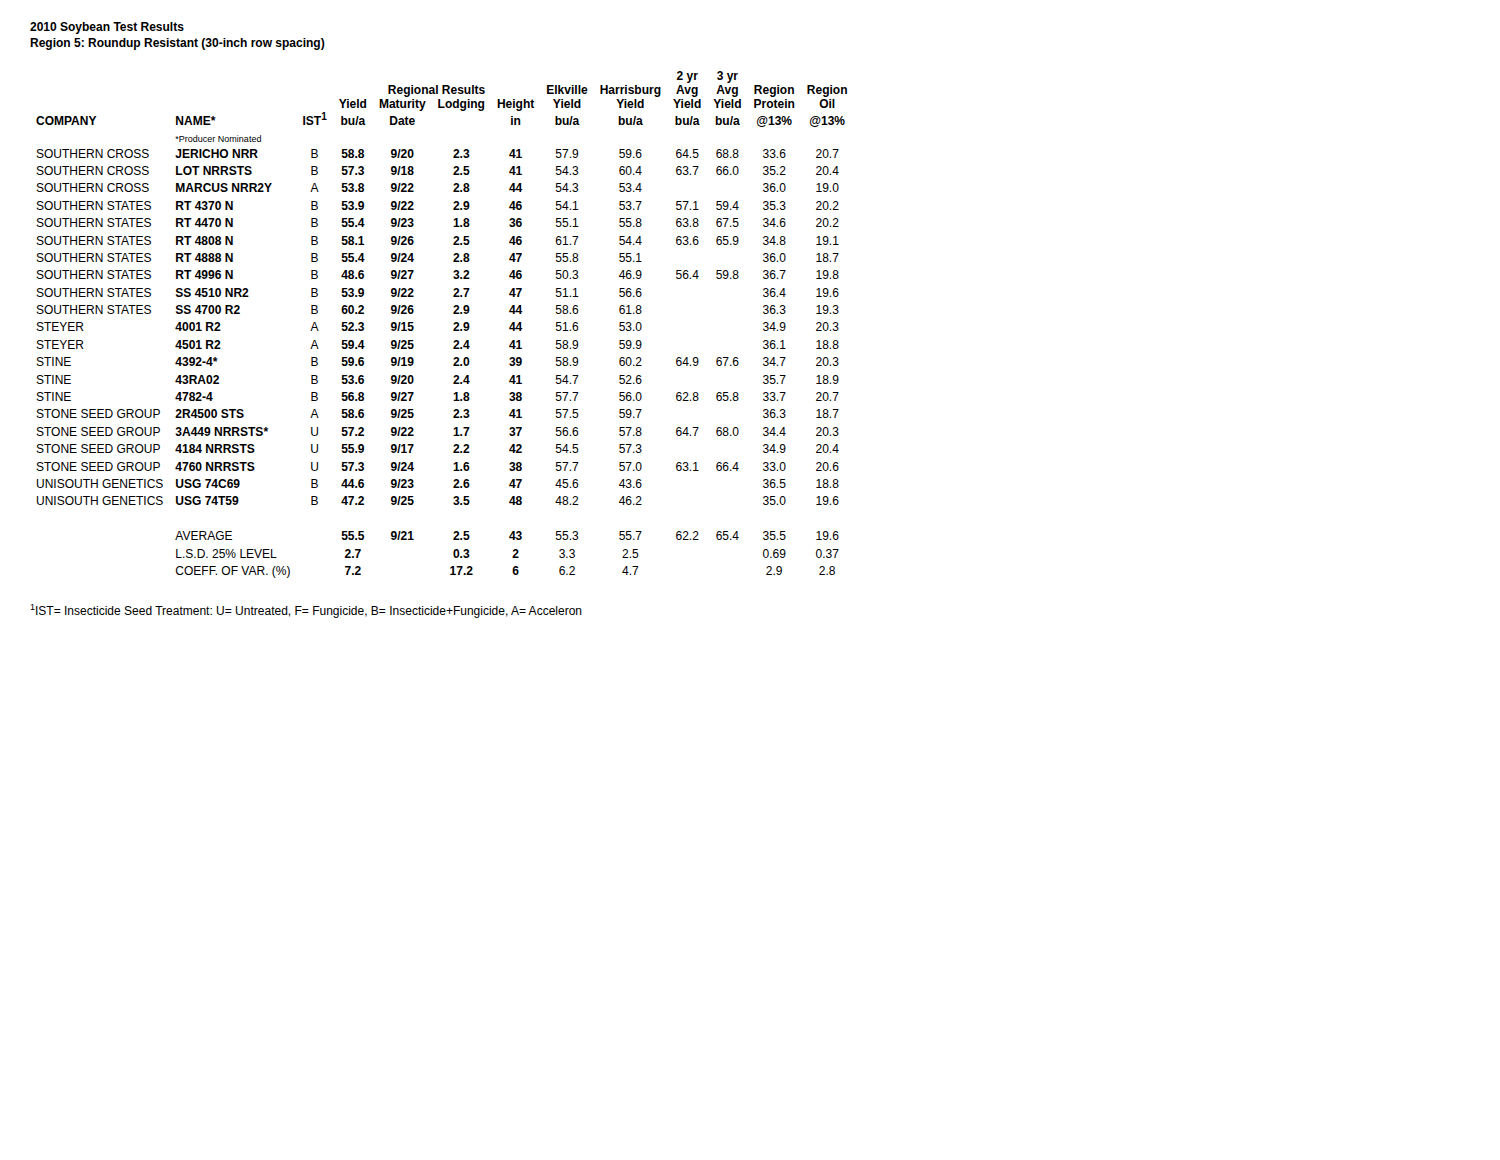2010 Soybean Test Results
Region 5: Roundup Resistant (30-inch row spacing)
| | | | | | | 2 yr | 3 yr | | |
| --- | --- | --- | --- | --- | --- | --- | --- | --- | --- |
| | | | Regional Results | Elkville | Harrisburg | Avg | Avg | Region | Region |
| | | | Yield | Maturity | Lodging | Height | Yield | Yield | Yield | Yield | Protein | Oil |
| COMPANY | NAME* | IST 1 | bu/a | Date | | in | bu/a | bu/a | bu/a | bu/a | @13% | @13% |
| | *Producer Nominated | |
| SOUTHERN CROSS | JERICHO NRR | B | 58.8 | 9/20 | 2.3 | 41 | 57.9 | 59.6 | 64.5 | 68.8 | 33.6 | 20.7 |
| SOUTHERN CROSS | LOT NRRSTS | B | 57.3 | 9/18 | 2.5 | 41 | 54.3 | 60.4 | 63.7 | 66.0 | 35.2 | 20.4 |
| SOUTHERN CROSS | MARCUS NRR2Y | A | 53.8 | 9/22 | 2.8 | 44 | 54.3 | 53.4 | | | 36.0 | 19.0 |
| SOUTHERN STATES | RT 4370 N | B | 53.9 | 9/22 | 2.9 | 46 | 54.1 | 53.7 | 57.1 | 59.4 | 35.3 | 20.2 |
| SOUTHERN STATES | RT 4470 N | B | 55.4 | 9/23 | 1.8 | 36 | 55.1 | 55.8 | 63.8 | 67.5 | 34.6 | 20.2 |
| SOUTHERN STATES | RT 4808 N | B | 58.1 | 9/26 | 2.5 | 46 | 61.7 | 54.4 | 63.6 | 65.9 | 34.8 | 19.1 |
| SOUTHERN STATES | RT 4888 N | B | 55.4 | 9/24 | 2.8 | 47 | 55.8 | 55.1 | | | 36.0 | 18.7 |
| SOUTHERN STATES | RT 4996 N | B | 48.6 | 9/27 | 3.2 | 46 | 50.3 | 46.9 | 56.4 | 59.8 | 36.7 | 19.8 |
| SOUTHERN STATES | SS 4510 NR2 | B | 53.9 | 9/22 | 2.7 | 47 | 51.1 | 56.6 | | | 36.4 | 19.6 |
| SOUTHERN STATES | SS 4700 R2 | B | 60.2 | 9/26 | 2.9 | 44 | 58.6 | 61.8 | | | 36.3 | 19.3 |
| STEYER | 4001 R2 | A | 52.3 | 9/15 | 2.9 | 44 | 51.6 | 53.0 | | | 34.9 | 20.3 |
| STEYER | 4501 R2 | A | 59.4 | 9/25 | 2.4 | 41 | 58.9 | 59.9 | | | 36.1 | 18.8 |
| STINE | 4392-4* | B | 59.6 | 9/19 | 2.0 | 39 | 58.9 | 60.2 | 64.9 | 67.6 | 34.7 | 20.3 |
| STINE | 43RA02 | B | 53.6 | 9/20 | 2.4 | 41 | 54.7 | 52.6 | | | 35.7 | 18.9 |
| STINE | 4782-4 | B | 56.8 | 9/27 | 1.8 | 38 | 57.7 | 56.0 | 62.8 | 65.8 | 33.7 | 20.7 |
| STONE SEED GROUP | 2R4500 STS | A | 58.6 | 9/25 | 2.3 | 41 | 57.5 | 59.7 | | | 36.3 | 18.7 |
| STONE SEED GROUP | 3A449 NRRSTS* | U | 57.2 | 9/22 | 1.7 | 37 | 56.6 | 57.8 | 64.7 | 68.0 | 34.4 | 20.3 |
| STONE SEED GROUP | 4184 NRRSTS | U | 55.9 | 9/17 | 2.2 | 42 | 54.5 | 57.3 | | | 34.9 | 20.4 |
| STONE SEED GROUP | 4760 NRRSTS | U | 57.3 | 9/24 | 1.6 | 38 | 57.7 | 57.0 | 63.1 | 66.4 | 33.0 | 20.6 |
| UNISOUTH GENETICS | USG 74C69 | B | 44.6 | 9/23 | 2.6 | 47 | 45.6 | 43.6 | | | 36.5 | 18.8 |
| UNISOUTH GENETICS | USG 74T59 | B | 47.2 | 9/25 | 3.5 | 48 | 48.2 | 46.2 | | | 35.0 | 19.6 |
| | AVERAGE | | 55.5 | 9/21 | 2.5 | 43 | 55.3 | 55.7 | 62.2 | 65.4 | 35.5 | 19.6 |
| | L.S.D. 25% LEVEL | | 2.7 | | 0.3 | 2 | 3.3 | 2.5 | | | 0.69 | 0.37 |
| | COEFF. OF VAR. (%) | | 7.2 | | 17.2 | 6 | 6.2 | 4.7 | | | 2.9 | 2.8 |
1IST= Insecticide Seed Treatment: U= Untreated, F= Fungicide, B= Insecticide+Fungicide, A= Acceleron